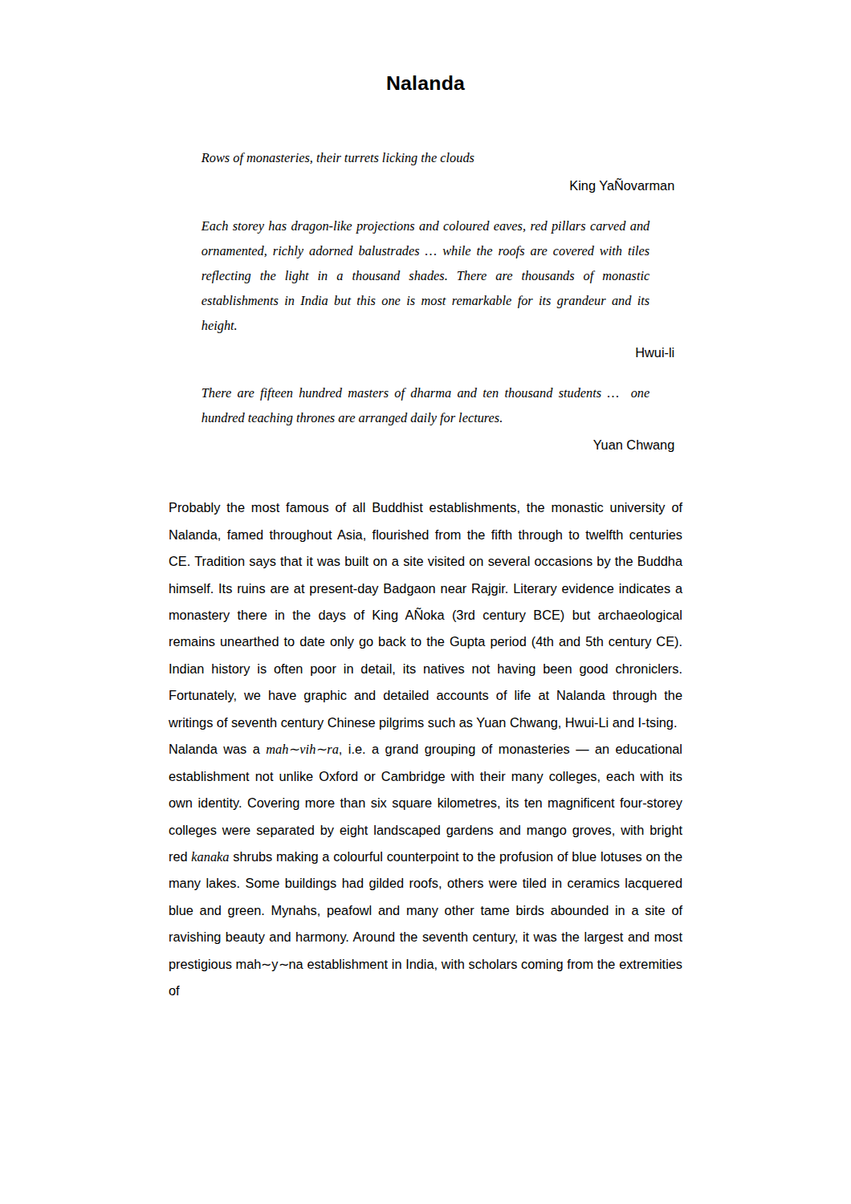Nalanda
Rows of monasteries, their turrets licking the clouds
King YaÑovarman
Each storey has dragon-like projections and coloured eaves, red pillars carved and ornamented, richly adorned balustrades … while the roofs are covered with tiles reflecting the light in a thousand shades. There are thousands of monastic establishments in India but this one is most remarkable for its grandeur and its height.
Hwui-li
There are fifteen hundred masters of dharma and ten thousand students … one hundred teaching thrones are arranged daily for lectures.
Yuan Chwang
Probably the most famous of all Buddhist establishments, the monastic university of Nalanda, famed throughout Asia, flourished from the fifth through to twelfth centuries CE. Tradition says that it was built on a site visited on several occasions by the Buddha himself. Its ruins are at present-day Badgaon near Rajgir. Literary evidence indicates a monastery there in the days of King AÑoka (3rd century BCE) but archaeological remains unearthed to date only go back to the Gupta period (4th and 5th century CE). Indian history is often poor in detail, its natives not having been good chroniclers. Fortunately, we have graphic and detailed accounts of life at Nalanda through the writings of seventh century Chinese pilgrims such as Yuan Chwang, Hwui-Li and I-tsing.
Nalanda was a mah∼vih∼ra, i.e. a grand grouping of monasteries — an educational establishment not unlike Oxford or Cambridge with their many colleges, each with its own identity. Covering more than six square kilometres, its ten magnificent four-storey colleges were separated by eight landscaped gardens and mango groves, with bright red kanaka shrubs making a colourful counterpoint to the profusion of blue lotuses on the many lakes. Some buildings had gilded roofs, others were tiled in ceramics lacquered blue and green. Mynahs, peafowl and many other tame birds abounded in a site of ravishing beauty and harmony. Around the seventh century, it was the largest and most prestigious mah∼y∼na establishment in India, with scholars coming from the extremities of